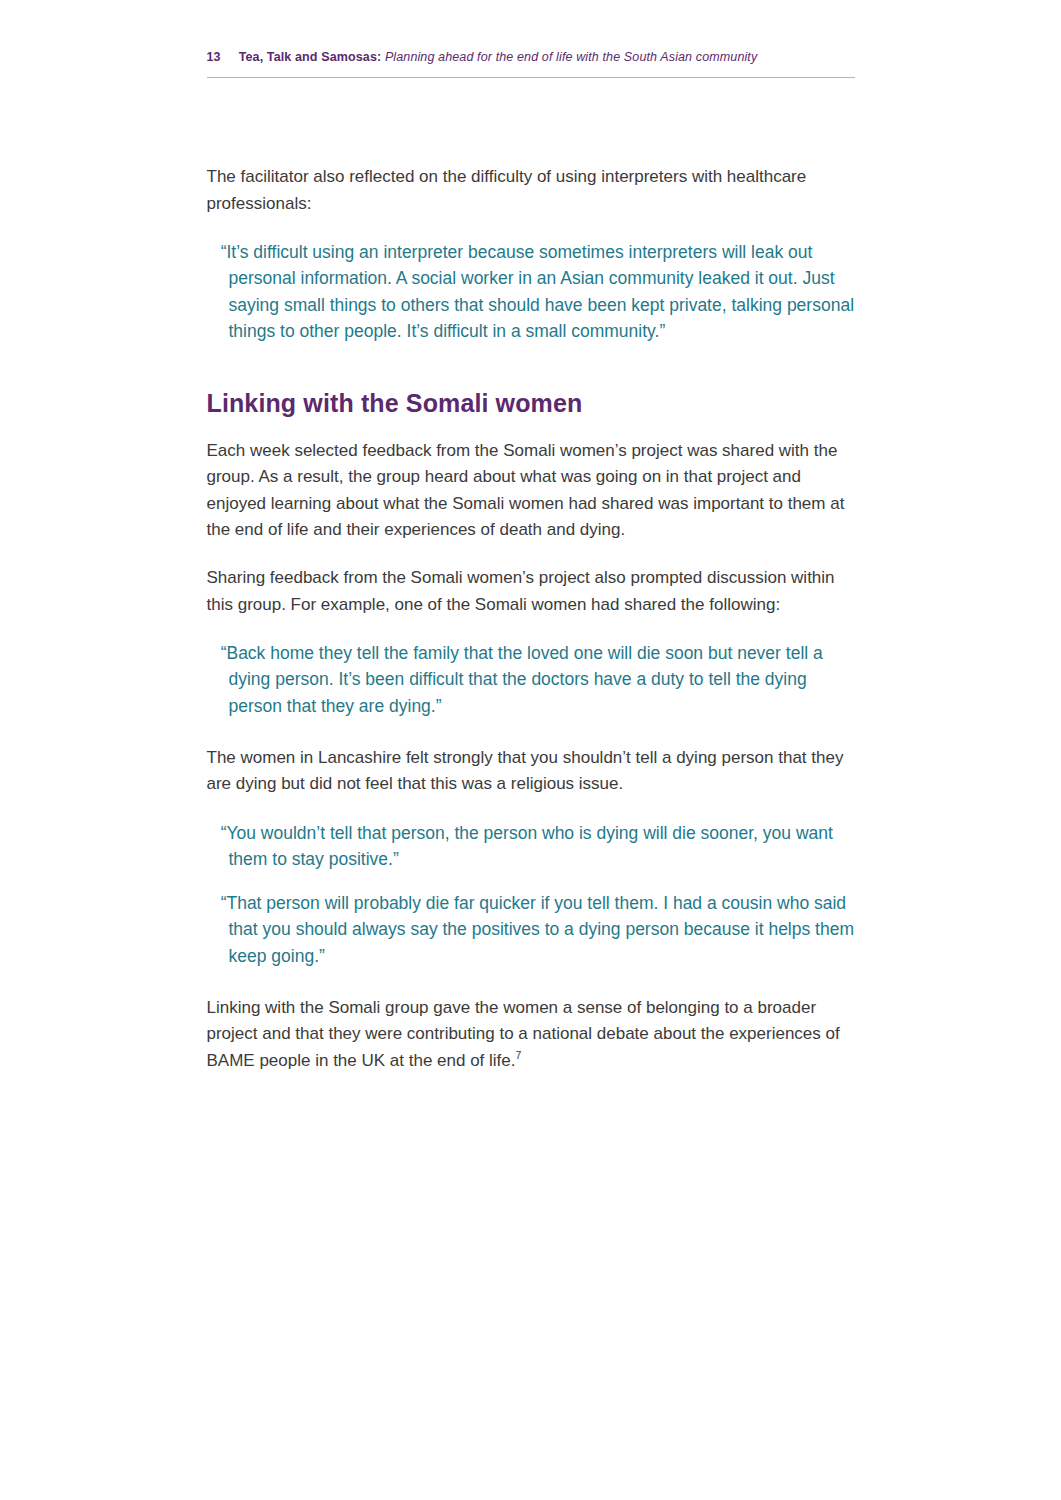13 Tea, Talk and Samosas: Planning ahead for the end of life with the South Asian community
The facilitator also reflected on the difficulty of using interpreters with healthcare professionals:
“It’s difficult using an interpreter because sometimes interpreters will leak out personal information. A social worker in an Asian community leaked it out. Just saying small things to others that should have been kept private, talking personal things to other people. It’s difficult in a small community.”
Linking with the Somali women
Each week selected feedback from the Somali women’s project was shared with the group. As a result, the group heard about what was going on in that project and enjoyed learning about what the Somali women had shared was important to them at the end of life and their experiences of death and dying.
Sharing feedback from the Somali women’s project also prompted discussion within this group. For example, one of the Somali women had shared the following:
“Back home they tell the family that the loved one will die soon but never tell a dying person. It’s been difficult that the doctors have a duty to tell the dying person that they are dying.”
The women in Lancashire felt strongly that you shouldn’t tell a dying person that they are dying but did not feel that this was a religious issue.
“You wouldn’t tell that person, the person who is dying will die sooner, you want them to stay positive.”
“That person will probably die far quicker if you tell them. I had a cousin who said that you should always say the positives to a dying person because it helps them keep going.”
Linking with the Somali group gave the women a sense of belonging to a broader project and that they were contributing to a national debate about the experiences of BAME people in the UK at the end of life.7